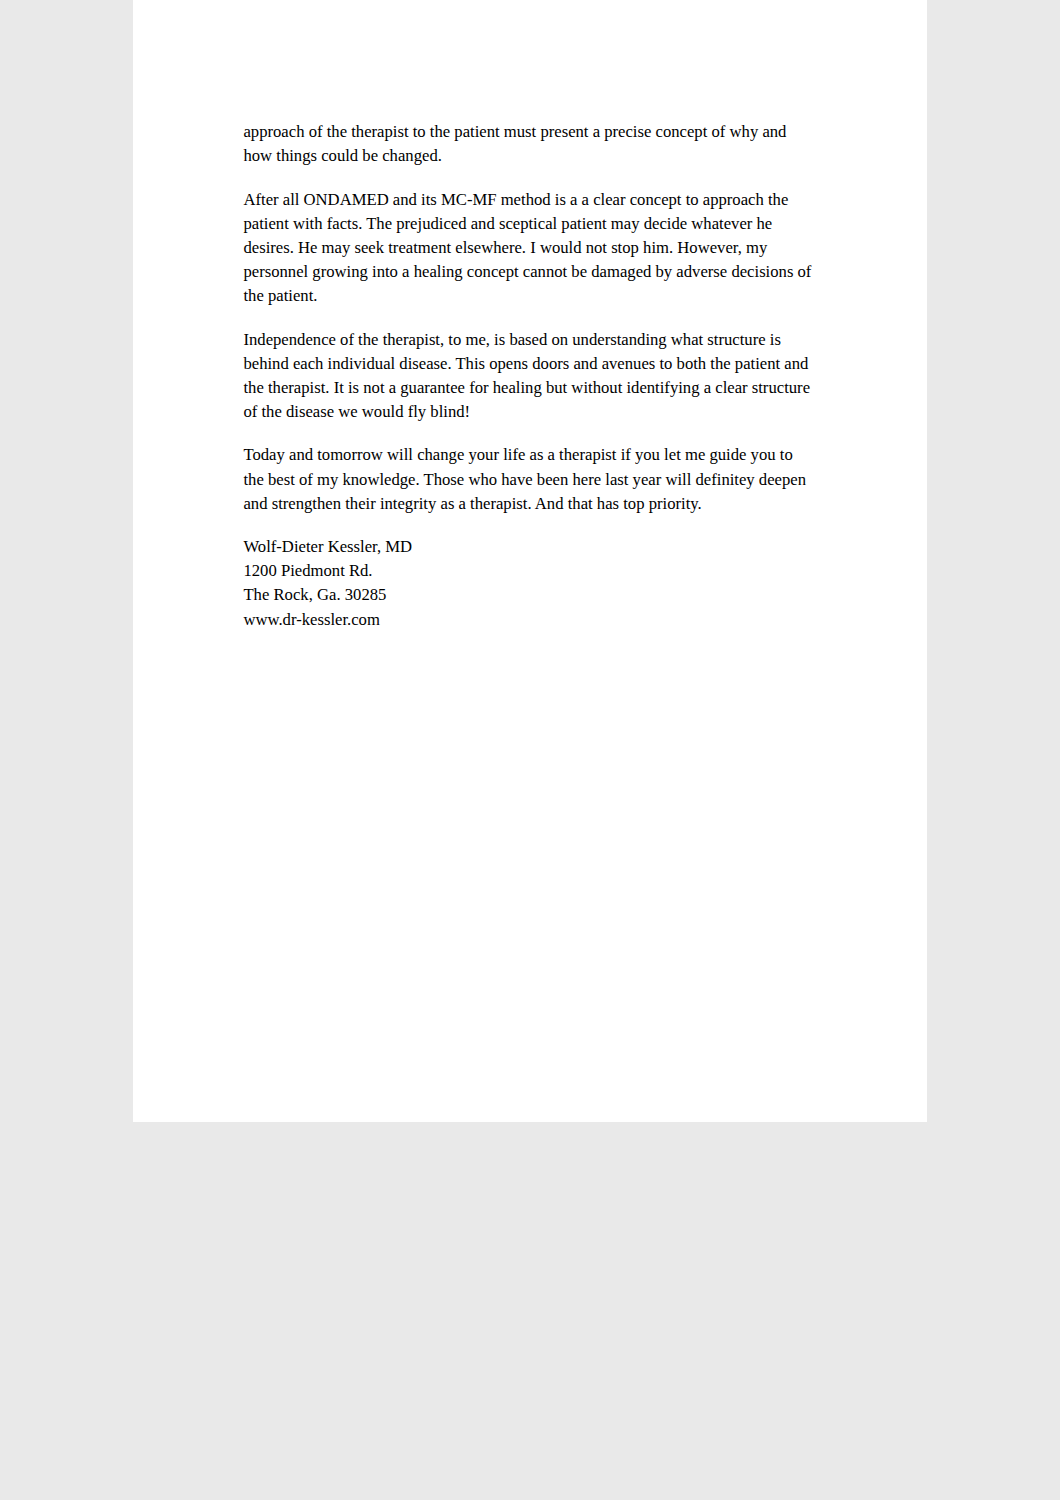approach of the therapist to the patient must present a precise concept of why and how things could be changed.
After all ONDAMED and its MC-MF method is a a clear concept to approach the patient with facts. The prejudiced and sceptical patient may decide whatever he desires. He may seek treatment elsewhere. I would not stop him. However, my personnel growing into a healing concept cannot be damaged by adverse decisions of the patient.
Independence of the therapist, to me, is based on understanding what structure is behind each individual disease. This opens doors and avenues to both the patient and the therapist. It is not a guarantee for healing but without identifying a clear structure of the disease we would fly blind!
Today and tomorrow will change your life as a therapist if you let me guide you to the best of my knowledge. Those who have been here last year will definitey deepen and strengthen their integrity as a therapist. And that has top priority.
Wolf-Dieter Kessler, MD
1200 Piedmont Rd.
The Rock, Ga. 30285
www.dr-kessler.com